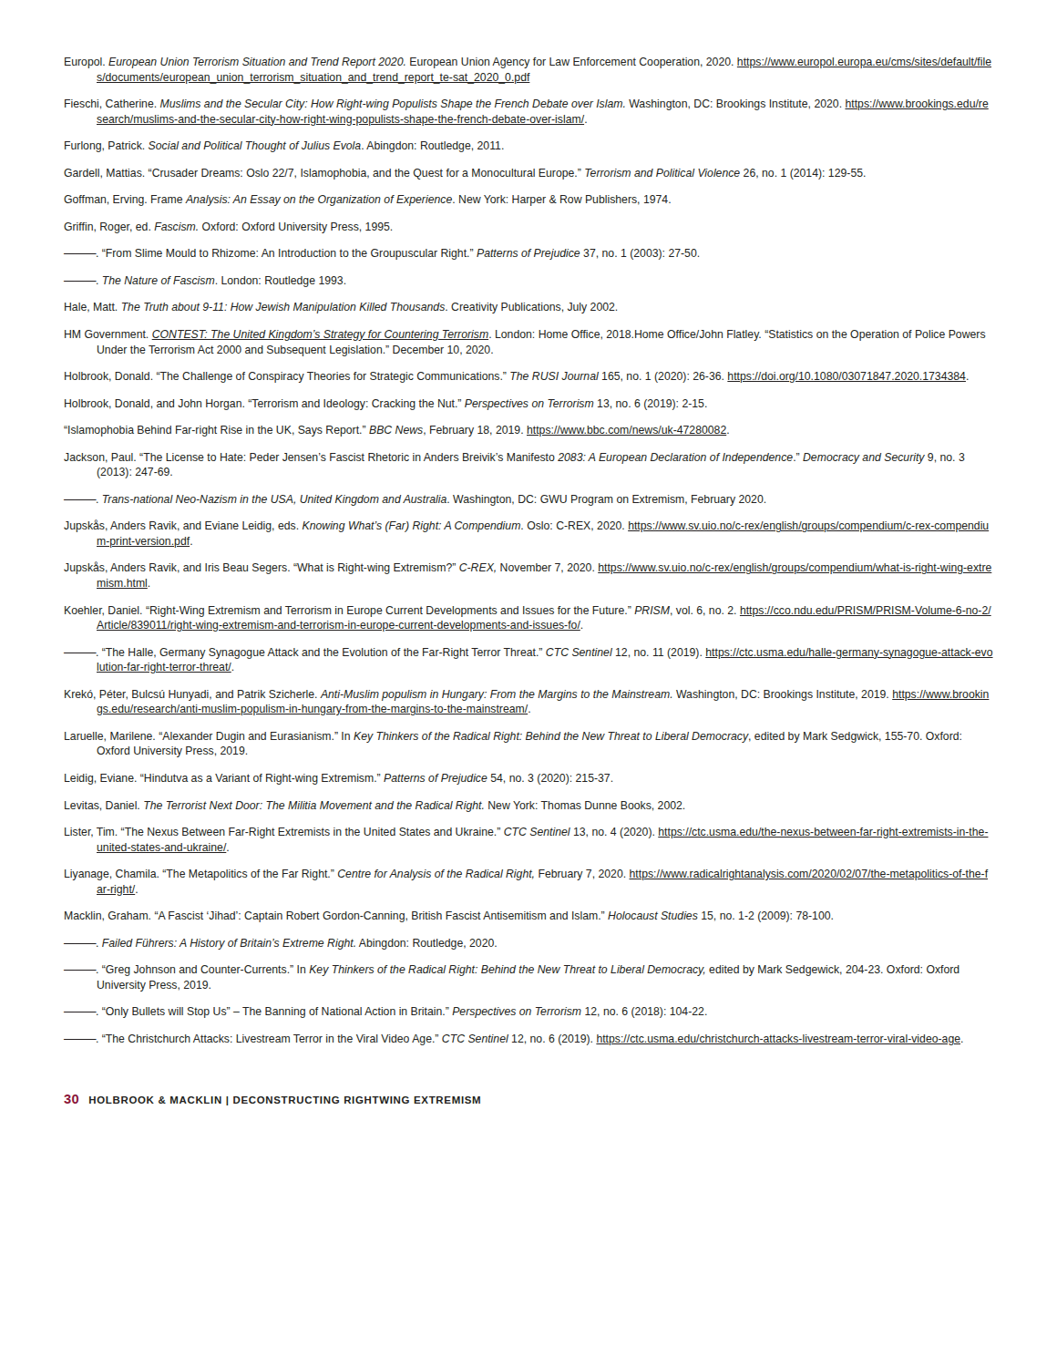Europol. European Union Terrorism Situation and Trend Report 2020. European Union Agency for Law Enforcement Cooperation, 2020. https://www.europol.europa.eu/cms/sites/default/files/documents/european_union_terrorism_situation_and_trend_report_te-sat_2020_0.pdf
Fieschi, Catherine. Muslims and the Secular City: How Right-wing Populists Shape the French Debate over Islam. Washington, DC: Brookings Institute, 2020. https://www.brookings.edu/research/muslims-and-the-secular-city-how-right-wing-populists-shape-the-french-debate-over-islam/.
Furlong, Patrick. Social and Political Thought of Julius Evola. Abingdon: Routledge, 2011.
Gardell, Mattias. “Crusader Dreams: Oslo 22/7, Islamophobia, and the Quest for a Monocultural Europe.” Terrorism and Political Violence 26, no. 1 (2014): 129-55.
Goffman, Erving. Frame Analysis: An Essay on the Organization of Experience. New York: Harper & Row Publishers, 1974.
Griffin, Roger, ed. Fascism. Oxford: Oxford University Press, 1995.
———. “From Slime Mould to Rhizome: An Introduction to the Groupuscular Right.” Patterns of Prejudice 37, no. 1 (2003): 27-50.
———. The Nature of Fascism. London: Routledge 1993.
Hale, Matt. The Truth about 9-11: How Jewish Manipulation Killed Thousands. Creativity Publications, July 2002.
HM Government. CONTEST: The United Kingdom’s Strategy for Countering Terrorism. London: Home Office, 2018.Home Office/John Flatley. “Statistics on the Operation of Police Powers Under the Terrorism Act 2000 and Subsequent Legislation.” December 10, 2020.
Holbrook, Donald. “The Challenge of Conspiracy Theories for Strategic Communications.” The RUSI Journal 165, no. 1 (2020): 26-36. https://doi.org/10.1080/03071847.2020.1734384.
Holbrook, Donald, and John Horgan. “Terrorism and Ideology: Cracking the Nut.” Perspectives on Terrorism 13, no. 6 (2019): 2-15.
“Islamophobia Behind Far-right Rise in the UK, Says Report.” BBC News, February 18, 2019. https://www.bbc.com/news/uk-47280082.
Jackson, Paul. “The License to Hate: Peder Jensen’s Fascist Rhetoric in Anders Breivik’s Manifesto 2083: A European Declaration of Independence.” Democracy and Security 9, no. 3 (2013): 247-69.
———. Trans-national Neo-Nazism in the USA, United Kingdom and Australia. Washington, DC: GWU Program on Extremism, February 2020.
Jupskås, Anders Ravik, and Eviane Leidig, eds. Knowing What’s (Far) Right: A Compendium. Oslo: C-REX, 2020. https://www.sv.uio.no/c-rex/english/groups/compendium/c-rex-compendium-print-version.pdf.
Jupskås, Anders Ravik, and Iris Beau Segers. “What is Right-wing Extremism?” C-REX, November 7, 2020. https://www.sv.uio.no/c-rex/english/groups/compendium/what-is-right-wing-extremism.html.
Koehler, Daniel. “Right-Wing Extremism and Terrorism in Europe Current Developments and Issues for the Future.” PRISM, vol. 6, no. 2. https://cco.ndu.edu/PRISM/PRISM-Volume-6-no-2/Article/839011/right-wing-extremism-and-terrorism-in-europe-current-developments-and-issues-fo/.
———. “The Halle, Germany Synagogue Attack and the Evolution of the Far-Right Terror Threat.” CTC Sentinel 12, no. 11 (2019). https://ctc.usma.edu/halle-germany-synagogue-attack-evolution-far-right-terror-threat/.
Krekó, Péter, Bulcsú Hunyadi, and Patrik Szicherle. Anti-Muslim populism in Hungary: From the Margins to the Mainstream. Washington, DC: Brookings Institute, 2019. https://www.brookings.edu/research/anti-muslim-populism-in-hungary-from-the-margins-to-the-mainstream/.
Laruelle, Marilene. “Alexander Dugin and Eurasianism.” In Key Thinkers of the Radical Right: Behind the New Threat to Liberal Democracy, edited by Mark Sedgwick, 155-70. Oxford: Oxford University Press, 2019.
Leidig, Eviane. “Hindutva as a Variant of Right-wing Extremism.” Patterns of Prejudice 54, no. 3 (2020): 215-37.
Levitas, Daniel. The Terrorist Next Door: The Militia Movement and the Radical Right. New York: Thomas Dunne Books, 2002.
Lister, Tim. “The Nexus Between Far-Right Extremists in the United States and Ukraine.” CTC Sentinel 13, no. 4 (2020). https://ctc.usma.edu/the-nexus-between-far-right-extremists-in-the-united-states-and-ukraine/.
Liyanage, Chamila. “The Metapolitics of the Far Right.” Centre for Analysis of the Radical Right, February 7, 2020. https://www.radicalrightanalysis.com/2020/02/07/the-metapolitics-of-the-far-right/.
Macklin, Graham. “A Fascist ‘Jihad’: Captain Robert Gordon-Canning, British Fascist Antisemitism and Islam.” Holocaust Studies 15, no. 1-2 (2009): 78-100.
———. Failed Führers: A History of Britain’s Extreme Right. Abingdon: Routledge, 2020.
———. “Greg Johnson and Counter-Currents.” In Key Thinkers of the Radical Right: Behind the New Threat to Liberal Democracy, edited by Mark Sedgewick, 204-23. Oxford: Oxford University Press, 2019.
———. “Only Bullets will Stop Us” – The Banning of National Action in Britain.” Perspectives on Terrorism 12, no. 6 (2018): 104-22.
———. “The Christchurch Attacks: Livestream Terror in the Viral Video Age.” CTC Sentinel 12, no. 6 (2019). https://ctc.usma.edu/christchurch-attacks-livestream-terror-viral-video-age.
30 HOLBROOK & MACKLIN | DECONSTRUCTING RIGHTWING EXTREMISM